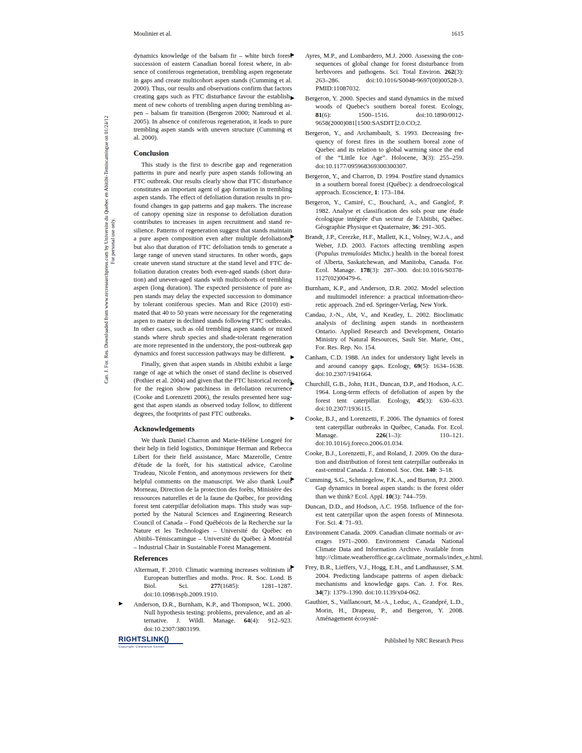Can. J. For. Res. Downloaded from www.nrcresearchpress.com by Universite du Quebec en Abitibi-Temiscamingue on 01/24/12 For personal use only.
Moulinier et al.
1615
dynamics knowledge of the balsam fir – white birch forest succession of eastern Canadian boreal forest where, in absence of coniferous regeneration, trembling aspen regenerate in gaps and create multicohort aspen stands (Cumming et al. 2000). Thus, our results and observations confirm that factors creating gaps such as FTC disturbance favour the establishment of new cohorts of trembling aspen during trembling aspen – balsam fir transition (Bergeron 2000; Namroud et al. 2005). In absence of coniferous regeneration, it leads to pure trembling aspen stands with uneven structure (Cumming et al. 2000).
Conclusion
This study is the first to describe gap and regeneration patterns in pure and nearly pure aspen stands following an FTC outbreak. Our results clearly show that FTC disturbance constitutes an important agent of gap formation in trembling aspen stands. The effect of defoliation duration results in profound changes in gap patterns and gap makers. The increase of canopy opening size in response to defoliation duration contributes to increases in aspen recruitment and stand resilience. Patterns of regeneration suggest that stands maintain a pure aspen composition even after multiple defoliations, but also that duration of FTC defoliation tends to generate a large range of uneven stand structures. In other words, gaps create uneven stand structure at the stand level and FTC defoliation duration creates both even-aged stands (short duration) and uneven-aged stands with multicohorts of trembling aspen (long duration). The expected persistence of pure aspen stands may delay the expected succession to dominance by tolerant coniferous species. Man and Rice (2010) estimated that 40 to 50 years were necessary for the regenerating aspen to mature in declined stands following FTC outbreaks. In other cases, such as old trembling aspen stands or mixed stands where shrub species and shade-tolerant regeneration are more represented in the understory, the post-outbreak gap dynamics and forest succession pathways may be different.
Finally, given that aspen stands in Abitibi exhibit a large range of age at which the onset of stand decline is observed (Pothier et al. 2004) and given that the FTC historical records for the region show patchiness in defoliation recurrence (Cooke and Lorenzetti 2006), the results presented here suggest that aspen stands as observed today follow, to different degrees, the footprints of past FTC outbreaks.
Acknowledgements
We thank Daniel Charron and Marie-Hélène Longpré for their help in field logistics, Dominique Herman and Rebecca Libert for their field assistance, Marc Mazerolle, Centre d'étude de la forêt, for his statistical advice, Caroline Trudeau, Nicole Fenton, and anonymous reviewers for their helpful comments on the manuscript. We also thank Louis Morneau, Direction de la protection des forêts, Ministère des ressources naturelles et de la faune du Québec, for providing forest tent caterpillar defoliation maps. This study was supported by the Natural Sciences and Engineering Research Council of Canada – Fond Québécois de la Recherche sur la Nature et les Technologies – Université du Québec en Abitibi–Témiscamingue – Université du Québec à Montréal – Industrial Chair in Sustainable Forest Management.
References
Altermatt, F. 2010. Climatic warming increases voltinism in European butterflies and moths. Proc. R. Soc. Lond. B Biol. Sci. 277(1685): 1281–1287. doi:10.1098/rspb.2009.1910.
Anderson, D.R., Burnham, K.P., and Thompson, W.L. 2000. Null hypothesis testing: problems, prevalence, and an alternative. J. Wildl. Manage. 64(4): 912–923. doi:10.2307/3803199.
Ayres, M.P., and Lombardero, M.J. 2000. Assessing the consequences of global change for forest disturbance from herbivores and pathogens. Sci. Total Environ. 262(3): 263–286. doi:10.1016/S0048-9697(00)00528-3. PMID:11087032.
Bergeron, Y. 2000. Species and stand dynamics in the mixed woods of Quebec's southern boreal forest. Ecology, 81(6): 1500–1516. doi:10.1890/0012-9658(2000)081[1500:SASDIT]2.0.CO;2.
Bergeron, Y., and Archambault, S. 1993. Decreasing frequency of forest fires in the southern boreal zone of Quebec and its relation to global warming since the end of the “Little Ice Age”. Holocene, 3(3): 255–259. doi:10.1177/095968369300300307.
Bergeron, Y., and Charron, D. 1994. Postfire stand dynamics in a southern boreal forest (Québec): a dendroecological approach. Ecoscience, 1: 173–184.
Bergeron, Y., Camiré, C., Bouchard, A., and Ganglof, P. 1982. Analyse et classification des sols pour une étude écologique intégrée d'un secteur de l'Abitibi, Québec. Géographie Physique et Quaternaire, 36: 291–305.
Brandt, J.P., Cerezke, H.F., Mallett, K.I., Volney, W.J.A., and Weber, J.D. 2003. Factors affecting trembling aspen (Populus tremuloides Michx.) health in the boreal forest of Alberta, Saskatchewan, and Manitoba, Canada. For. Ecol. Manage. 178(3): 287–300. doi:10.1016/S0378-1127(02)00479-6.
Burnham, K.P., and Anderson, D.R. 2002. Model selection and multimodel inference: a practical information-theoretic approach. 2nd ed. Springer-Verlag, New York.
Candau, J.-N., Abt, V., and Keatley, L. 2002. Bioclimatic analysis of declining aspen stands in northeastern Ontario. Applied Research and Development, Ontario Ministry of Natural Resources, Sault Ste. Marie, Ont., For. Res. Rep. No. 154.
Canham, C.D. 1988. An index for understory light levels in and around canopy gaps. Ecology, 69(5): 1634–1638. doi:10.2307/1941664.
Churchill, G.B., John, H.H., Duncan, D.P., and Hodson, A.C. 1964. Long-term effects of defoliation of aspen by the forest tent caterpillar. Ecology, 45(3): 630–633. doi:10.2307/1936115.
Cooke, B.J., and Lorenzetti, F. 2006. The dynamics of forest tent caterpillar outbreaks in Québec, Canada. For. Ecol. Manage. 226(1–3): 110–121. doi:10.1016/j.foreco.2006.01.034.
Cooke, B.J., Lorenzetti, F., and Roland, J. 2009. On the duration and distribution of forest tent caterpillar outbreaks in east-central Canada. J. Entomol. Soc. Ont. 140: 3–18.
Cumming, S.G., Schmiegelow, F.K.A., and Burton, P.J. 2000. Gap dynamics in boreal aspen stands: is the forest older than we think? Ecol. Appl. 10(3): 744–759.
Duncan, D.D., and Hodson, A.C. 1958. Influence of the forest tent caterpillar upon the aspen forests of Minnesota. For. Sci. 4: 71–93.
Environment Canada. 2009. Canadian climate normals or averages 1971–2000. Environment Canada National Climate Data and Information Archive. Available from http://climate.weatheroffice.gc.ca/climate_normals/index_e.html.
Frey, B.R., Lieffers, V.J., Hogg, E.H., and Landhausser, S.M. 2004. Predicting landscape patterns of aspen dieback: mechanisms and knowledge gaps. Can. J. For. Res. 34(7): 1379–1390. doi:10.1139/x04-062.
Gauthier, S., Vaillancourt, M.-A., Leduc, A., Grandpré, L.D., Morin, H., Drapeau, P., and Bergeron, Y. 2008. Aménagement écosysté-
Published by NRC Research Press
RIGHTSLINK()
Copyright Clearance Center